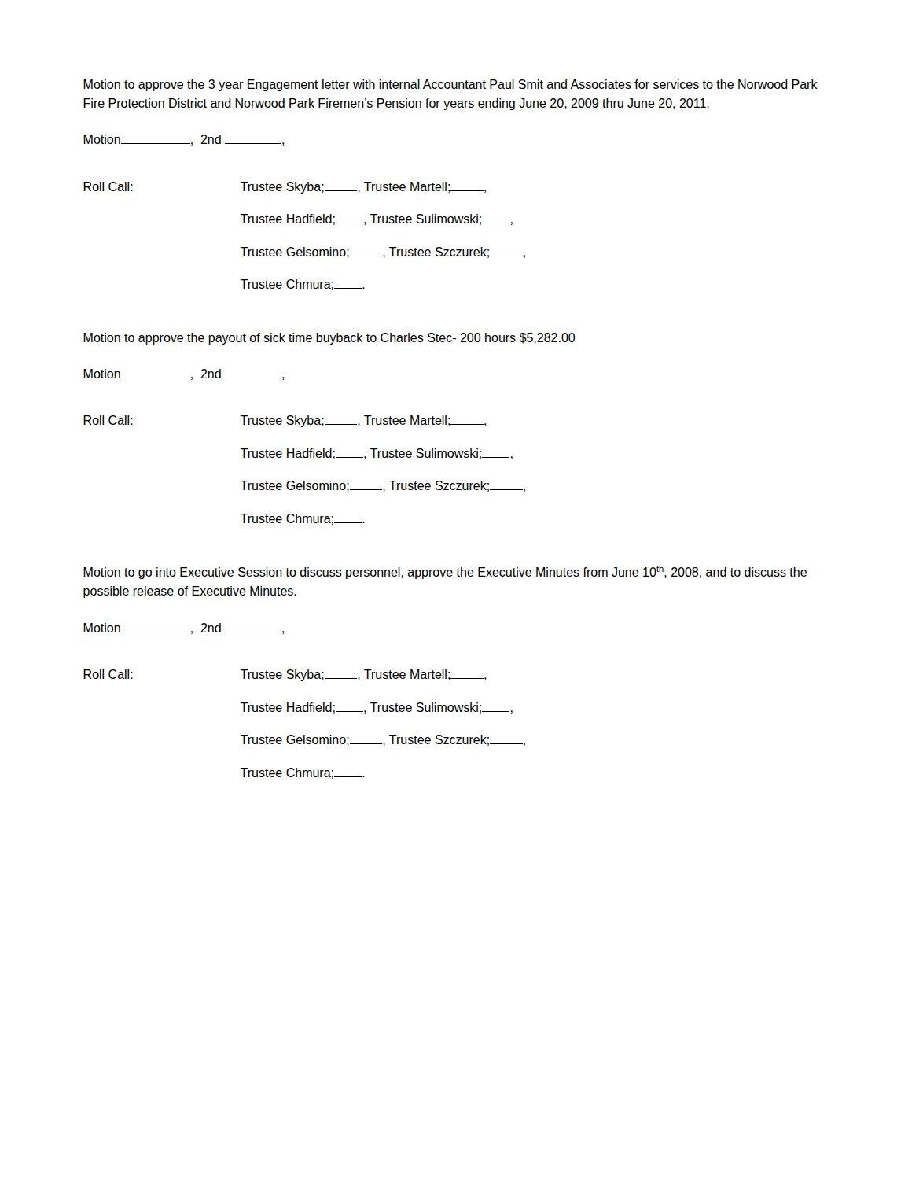Motion to approve the 3 year Engagement letter with internal Accountant Paul Smit and Associates for services to the Norwood Park Fire Protection District and Norwood Park Firemen’s Pension for years ending June 20, 2009 thru June 20, 2011.
Motion , 2nd ,
Roll Call:
Trustee Skyba; , Trustee Martell; ,
Trustee Hadfield; , Trustee Sulimowski; ,
Trustee Gelsomino; , Trustee Szczurek; ,
Trustee Chmura; .
Motion to approve the payout of sick time buyback to Charles Stec- 200 hours $5,282.00
Motion , 2nd ,
Roll Call:
Trustee Skyba; , Trustee Martell; ,
Trustee Hadfield; , Trustee Sulimowski; ,
Trustee Gelsomino; , Trustee Szczurek; ,
Trustee Chmura; .
Motion to go into Executive Session to discuss personnel, approve the Executive Minutes from June 10th, 2008, and to discuss the possible release of Executive Minutes.
Motion , 2nd ,
Roll Call:
Trustee Skyba; , Trustee Martell; ,
Trustee Hadfield; , Trustee Sulimowski; ,
Trustee Gelsomino; , Trustee Szczurek; ,
Trustee Chmura; .